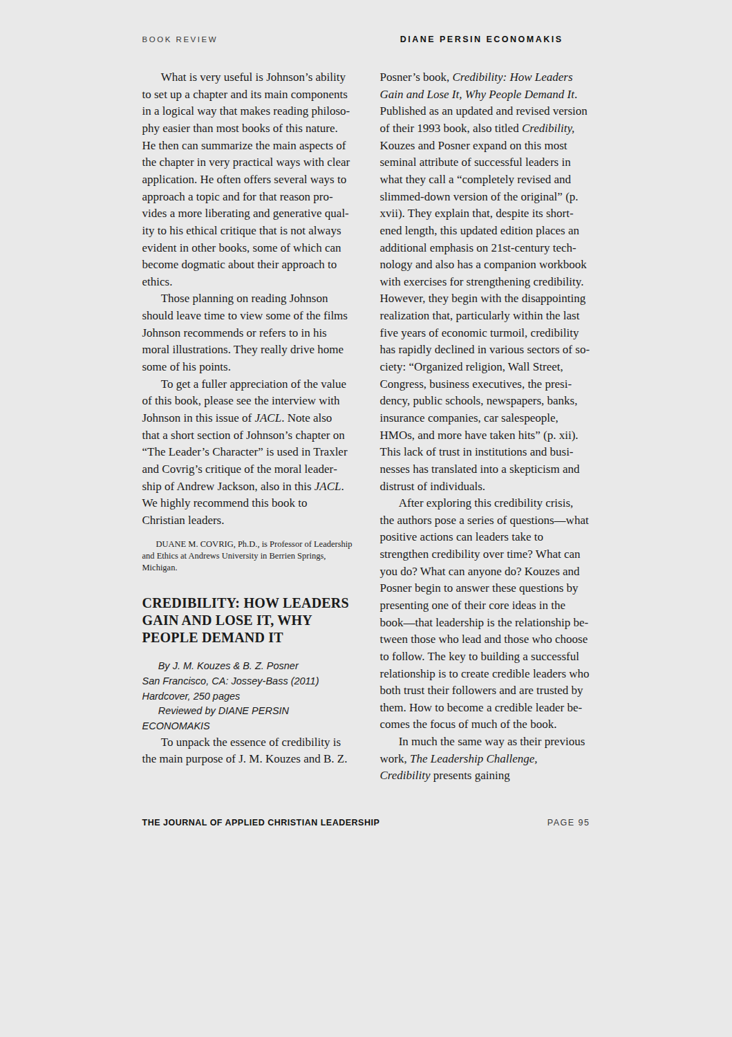Book Review
Diane Persin Economakis
What is very useful is Johnson’s ability to set up a chapter and its main components in a logical way that makes reading philosophy easier than most books of this nature. He then can summarize the main aspects of the chapter in very practical ways with clear application. He often offers several ways to approach a topic and for that reason provides a more liberating and generative quality to his ethical critique that is not always evident in other books, some of which can become dogmatic about their approach to ethics.
Those planning on reading Johnson should leave time to view some of the films Johnson recommends or refers to in his moral illustrations. They really drive home some of his points.
To get a fuller appreciation of the value of this book, please see the interview with Johnson in this issue of JACL. Note also that a short section of Johnson’s chapter on “The Leader’s Character” is used in Traxler and Covrig’s critique of the moral leadership of Andrew Jackson, also in this JACL. We highly recommend this book to Christian leaders.
DUANE M. COVRIG, Ph.D., is Professor of Leadership and Ethics at Andrews University in Berrien Springs, Michigan.
Credibility: How Leaders Gain and Lose It, Why People Demand It
By J. M. Kouzes & B. Z. Posner
San Francisco, CA: Jossey-Bass (2011)
Hardcover, 250 pages
Reviewed by DIANE PERSIN ECONOMAKIS
To unpack the essence of credibility is the main purpose of J. M. Kouzes and B. Z. Posner’s book, Credibility: How Leaders Gain and Lose It, Why People Demand It. Published as an updated and revised version of their 1993 book, also titled Credibility, Kouzes and Posner expand on this most seminal attribute of successful leaders in what they call a “completely revised and slimmed-down version of the original” (p. xvii). They explain that, despite its shortened length, this updated edition places an additional emphasis on 21st-century technology and also has a companion workbook with exercises for strengthening credibility. However, they begin with the disappointing realization that, particularly within the last five years of economic turmoil, credibility has rapidly declined in various sectors of society: “Organized religion, Wall Street, Congress, business executives, the presidency, public schools, newspapers, banks, insurance companies, car salespeople, HMOs, and more have taken hits” (p. xii). This lack of trust in institutions and businesses has translated into a skepticism and distrust of individuals.
After exploring this credibility crisis, the authors pose a series of questions—what positive actions can leaders take to strengthen credibility over time? What can you do? What can anyone do? Kouzes and Posner begin to answer these questions by presenting one of their core ideas in the book—that leadership is the relationship between those who lead and those who choose to follow. The key to building a successful relationship is to create credible leaders who both trust their followers and are trusted by them. How to become a credible leader becomes the focus of much of the book.
In much the same way as their previous work, The Leadership Challenge, Credibility presents gaining
The Journal of Applied Christian Leadership
Page 95